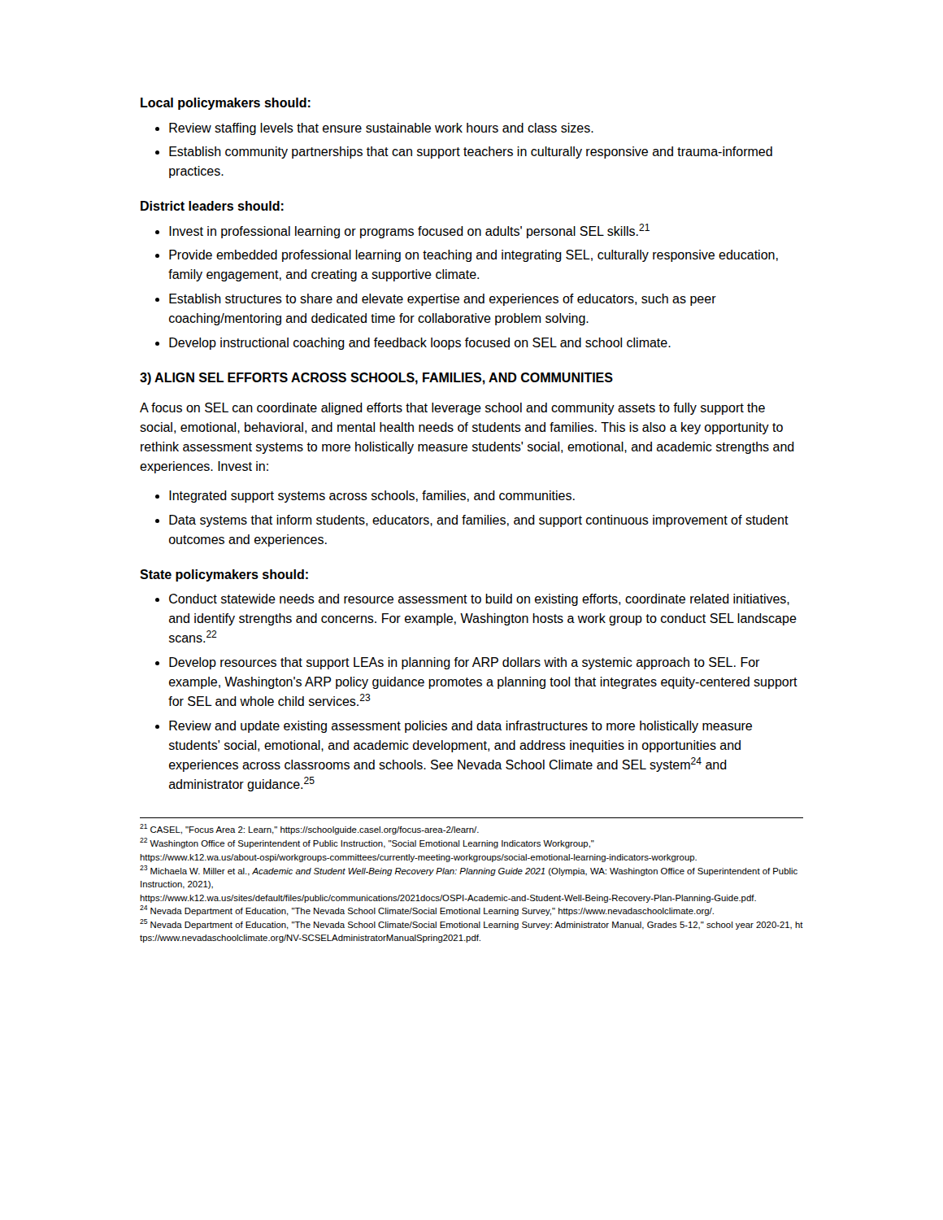Local policymakers should:
Review staffing levels that ensure sustainable work hours and class sizes.
Establish community partnerships that can support teachers in culturally responsive and trauma-informed practices.
District leaders should:
Invest in professional learning or programs focused on adults' personal SEL skills.21
Provide embedded professional learning on teaching and integrating SEL, culturally responsive education, family engagement, and creating a supportive climate.
Establish structures to share and elevate expertise and experiences of educators, such as peer coaching/mentoring and dedicated time for collaborative problem solving.
Develop instructional coaching and feedback loops focused on SEL and school climate.
3) ALIGN SEL EFFORTS ACROSS SCHOOLS, FAMILIES, AND COMMUNITIES
A focus on SEL can coordinate aligned efforts that leverage school and community assets to fully support the social, emotional, behavioral, and mental health needs of students and families. This is also a key opportunity to rethink assessment systems to more holistically measure students' social, emotional, and academic strengths and experiences. Invest in:
Integrated support systems across schools, families, and communities.
Data systems that inform students, educators, and families, and support continuous improvement of student outcomes and experiences.
State policymakers should:
Conduct statewide needs and resource assessment to build on existing efforts, coordinate related initiatives, and identify strengths and concerns. For example, Washington hosts a work group to conduct SEL landscape scans.22
Develop resources that support LEAs in planning for ARP dollars with a systemic approach to SEL. For example, Washington's ARP policy guidance promotes a planning tool that integrates equity-centered support for SEL and whole child services.23
Review and update existing assessment policies and data infrastructures to more holistically measure students' social, emotional, and academic development, and address inequities in opportunities and experiences across classrooms and schools. See Nevada School Climate and SEL system24 and administrator guidance.25
21 CASEL, "Focus Area 2: Learn," https://schoolguide.casel.org/focus-area-2/learn/.
22 Washington Office of Superintendent of Public Instruction, "Social Emotional Learning Indicators Workgroup,"
https://www.k12.wa.us/about-ospi/workgroups-committees/currently-meeting-workgroups/social-emotional-learning-indicators-workgroup.
23 Michaela W. Miller et al., Academic and Student Well-Being Recovery Plan: Planning Guide 2021 (Olympia, WA: Washington Office of Superintendent of Public Instruction, 2021),
https://www.k12.wa.us/sites/default/files/public/communications/2021docs/OSPI-Academic-and-Student-Well-Being-Recovery-Plan-Planning-Guide.pdf.
24 Nevada Department of Education, "The Nevada School Climate/Social Emotional Learning Survey," https://www.nevadaschoolclimate.org/.
25 Nevada Department of Education, "The Nevada School Climate/Social Emotional Learning Survey: Administrator Manual, Grades 5-12," school year 2020-21, https://www.nevadaschoolclimate.org/NV-SCSELAdministratorManualSpring2021.pdf.